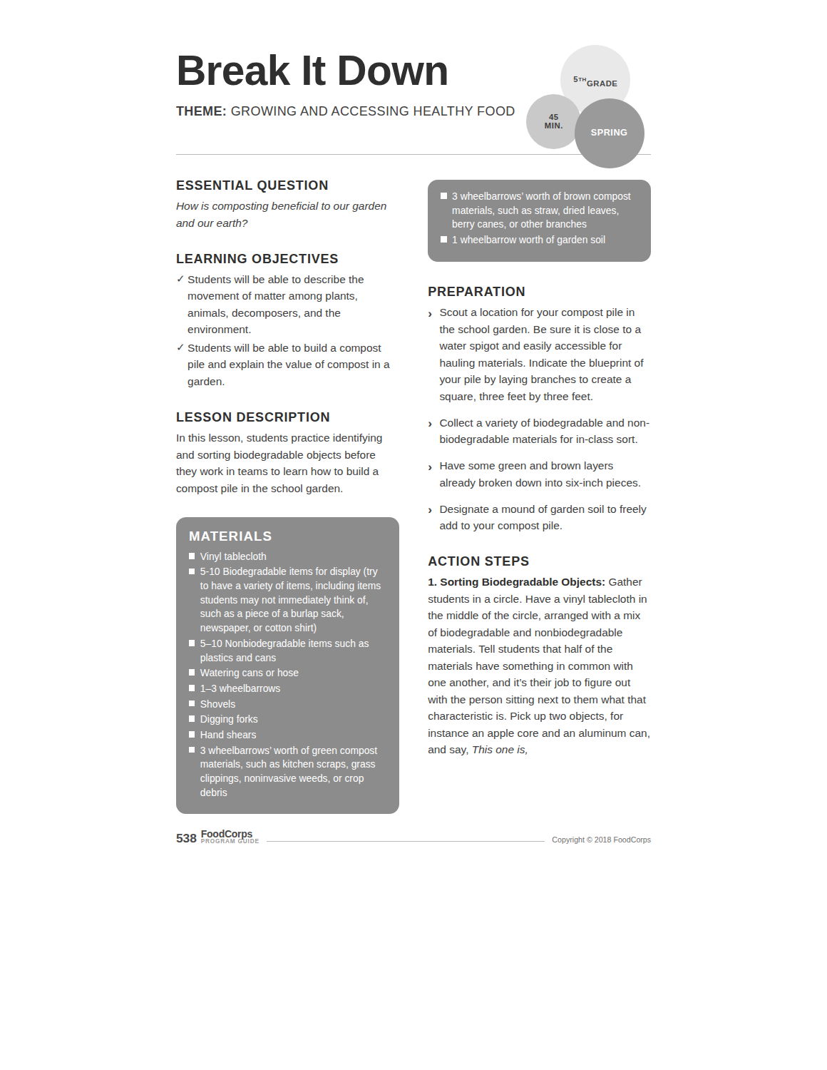5TH
GRADE
45
MIN.
SPRING
Break It Down
THEME: GROWING AND ACCESSING HEALTHY FOOD
Essential Question
How is composting beneficial to our garden and our earth?
Learning Objectives
Students will be able to describe the movement of matter among plants, animals, decomposers, and the environment.
Students will be able to build a compost pile and explain the value of compost in a garden.
Lesson Description
In this lesson, students practice identifying and sorting biodegradable objects before they work in teams to learn how to build a compost pile in the school garden.
Materials
Vinyl tablecloth
5-10 Biodegradable items for display (try to have a variety of items, including items students may not immediately think of, such as a piece of a burlap sack, newspaper, or cotton shirt)
5–10 Nonbiodegradable items such as plastics and cans
Watering cans or hose
1–3 wheelbarrows
Shovels
Digging forks
Hand shears
3 wheelbarrows’ worth of green compost materials, such as kitchen scraps, grass clippings, noninvasive weeds, or crop debris
3 wheelbarrows’ worth of brown compost materials, such as straw, dried leaves, berry canes, or other branches
1 wheelbarrow worth of garden soil
Preparation
Scout a location for your compost pile in the school garden. Be sure it is close to a water spigot and easily accessible for hauling materials. Indicate the blueprint of your pile by laying branches to create a square, three feet by three feet.
Collect a variety of biodegradable and non-biodegradable materials for in-class sort.
Have some green and brown layers already broken down into six-inch pieces.
Designate a mound of garden soil to freely add to your compost pile.
Action Steps
1. Sorting Biodegradable Objects: Gather students in a circle. Have a vinyl tablecloth in the middle of the circle, arranged with a mix of biodegradable and nonbiodegradable materials. Tell students that half of the materials have something in common with one another, and it’s their job to figure out with the person sitting next to them what that characteristic is. Pick up two objects, for instance an apple core and an aluminum can, and say, This one is,
538 FoodCorps PROGRAM GUIDE
Copyright © 2018 FoodCorps